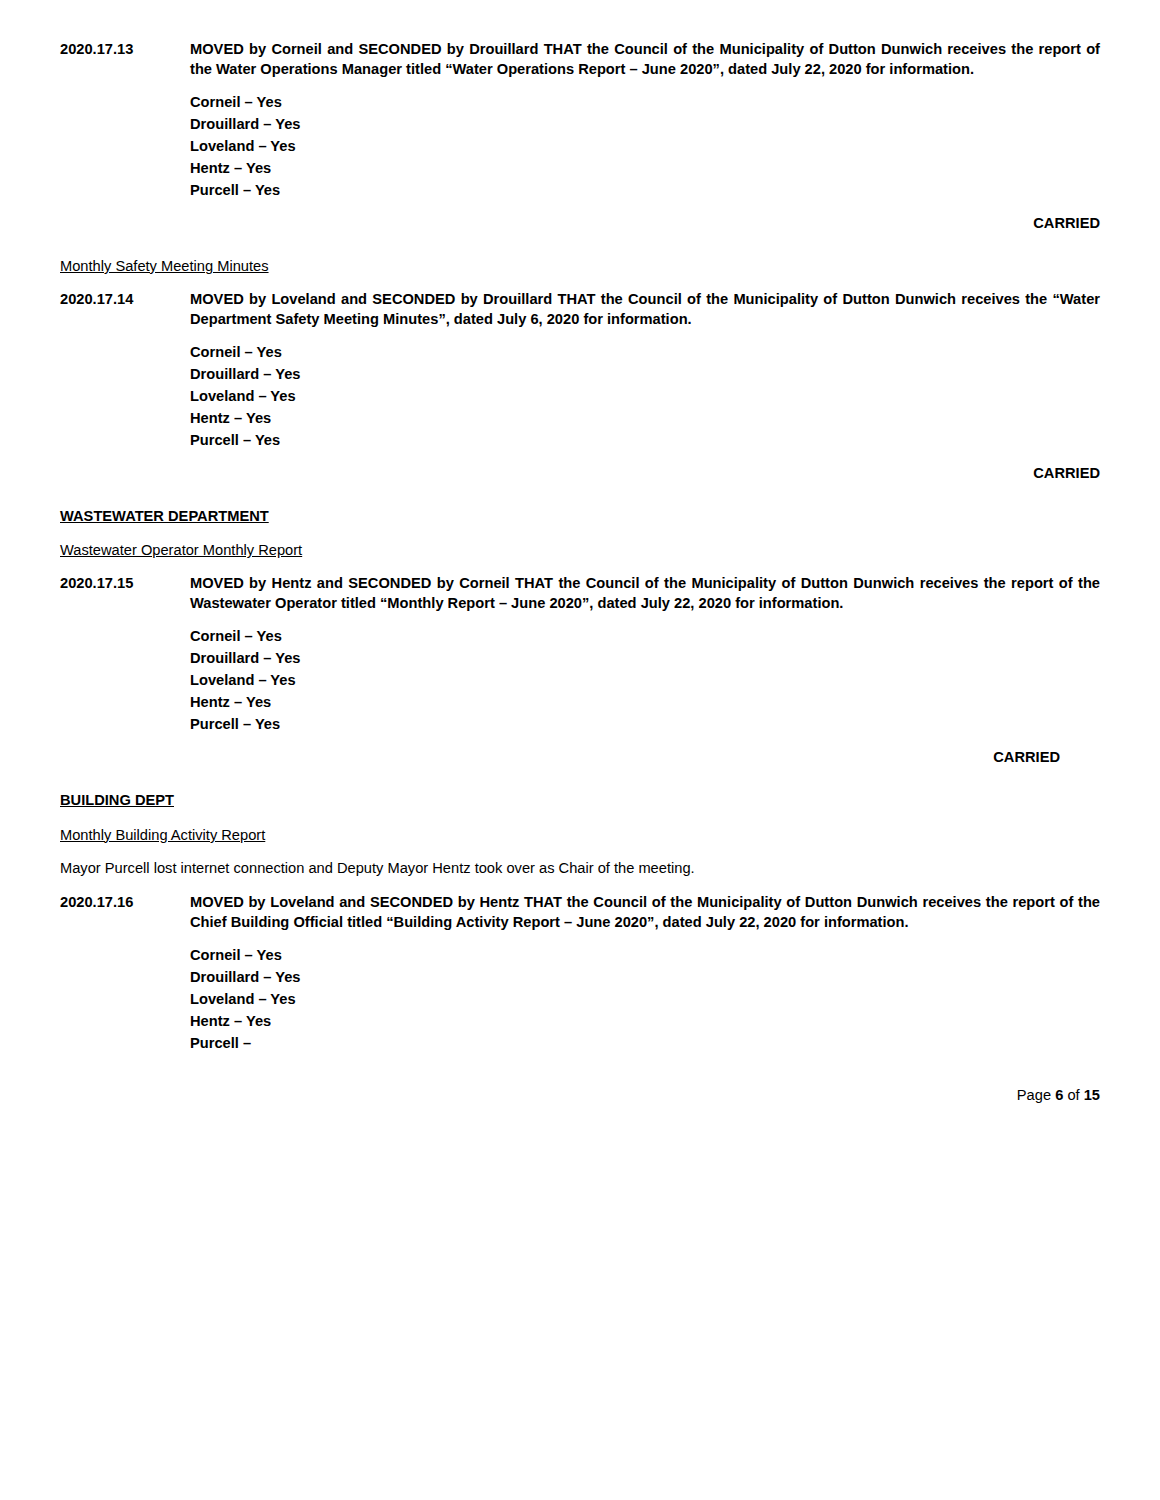2020.17.13
MOVED by Corneil and SECONDED by Drouillard THAT the Council of the Municipality of Dutton Dunwich receives the report of the Water Operations Manager titled “Water Operations Report – June 2020”, dated July 22, 2020 for information.
Corneil – Yes
Drouillard – Yes
Loveland – Yes
Hentz – Yes
Purcell – Yes
CARRIED
Monthly Safety Meeting Minutes
2020.17.14
MOVED by Loveland and SECONDED by Drouillard THAT the Council of the Municipality of Dutton Dunwich receives the “Water Department Safety Meeting Minutes”, dated July 6, 2020 for information.
Corneil – Yes
Drouillard – Yes
Loveland – Yes
Hentz – Yes
Purcell – Yes
CARRIED
WASTEWATER DEPARTMENT
Wastewater Operator Monthly Report
2020.17.15
MOVED by Hentz and SECONDED by Corneil THAT the Council of the Municipality of Dutton Dunwich receives the report of the Wastewater Operator titled “Monthly Report – June 2020”, dated July 22, 2020 for information.
Corneil – Yes
Drouillard – Yes
Loveland – Yes
Hentz – Yes
Purcell – Yes
CARRIED
BUILDING DEPT
Monthly Building Activity Report
Mayor Purcell lost internet connection and Deputy Mayor Hentz took over as Chair of the meeting.
2020.17.16
MOVED by Loveland and SECONDED by Hentz THAT the Council of the Municipality of Dutton Dunwich receives the report of the Chief Building Official titled “Building Activity Report – June 2020”, dated July 22, 2020 for information.
Corneil – Yes
Drouillard – Yes
Loveland – Yes
Hentz – Yes
Purcell –
Page 6 of 15